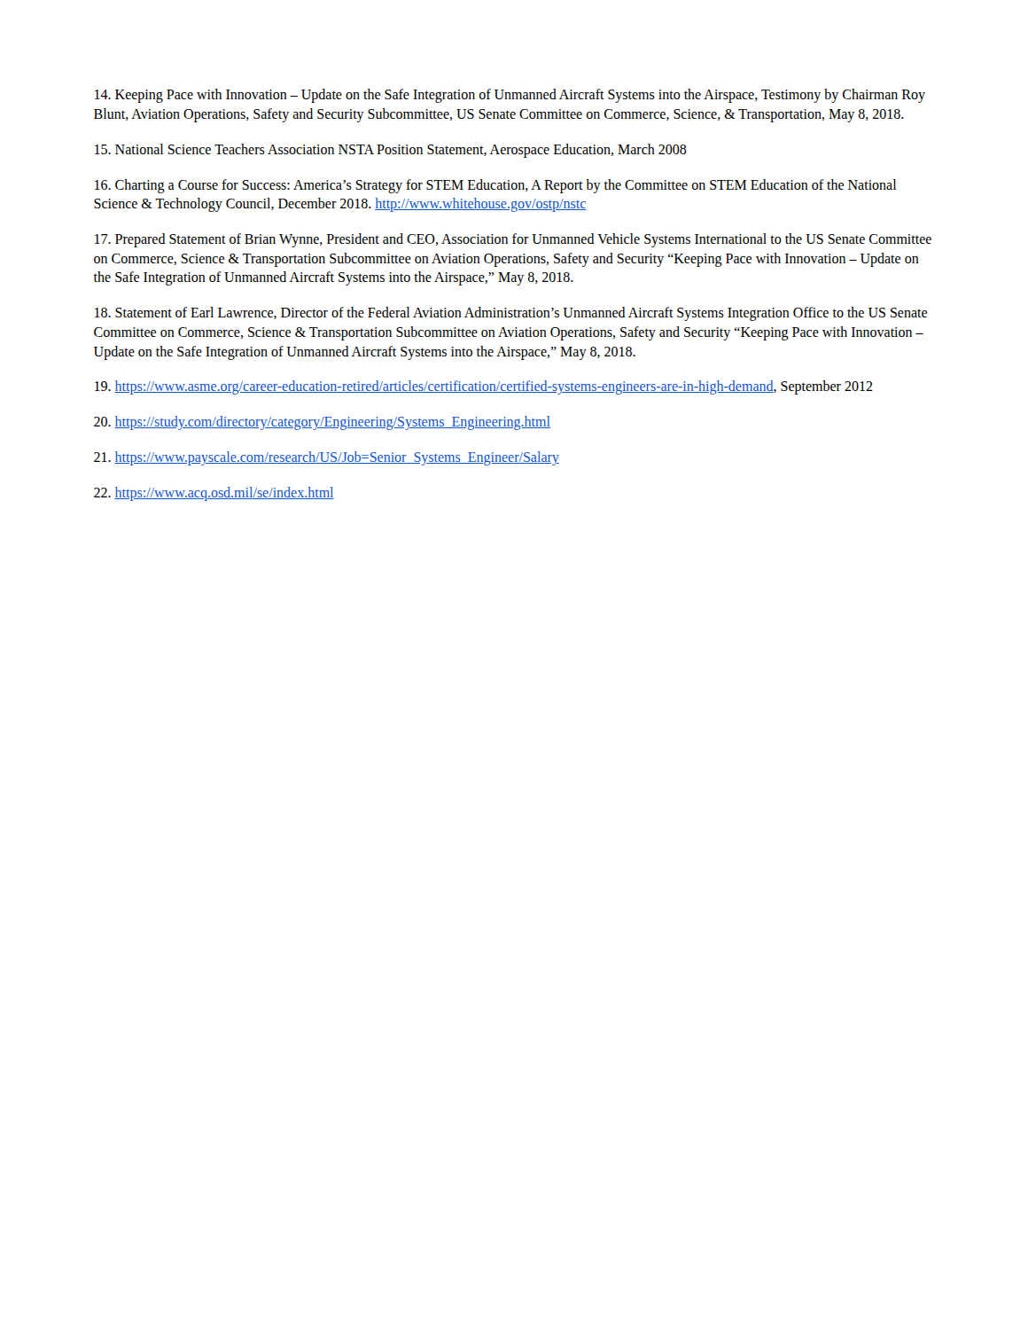14. Keeping Pace with Innovation – Update on the Safe Integration of Unmanned Aircraft Systems into the Airspace, Testimony by Chairman Roy Blunt, Aviation Operations, Safety and Security Subcommittee, US Senate Committee on Commerce, Science, & Transportation, May 8, 2018.
15. National Science Teachers Association NSTA Position Statement, Aerospace Education, March 2008
16. Charting a Course for Success: America’s Strategy for STEM Education, A Report by the Committee on STEM Education of the National Science & Technology Council, December 2018. http://www.whitehouse.gov/ostp/nstc
17. Prepared Statement of Brian Wynne, President and CEO, Association for Unmanned Vehicle Systems International to the US Senate Committee on Commerce, Science & Transportation Subcommittee on Aviation Operations, Safety and Security “Keeping Pace with Innovation – Update on the Safe Integration of Unmanned Aircraft Systems into the Airspace,” May 8, 2018.
18. Statement of Earl Lawrence, Director of the Federal Aviation Administration’s Unmanned Aircraft Systems Integration Office to the US Senate Committee on Commerce, Science & Transportation Subcommittee on Aviation Operations, Safety and Security “Keeping Pace with Innovation – Update on the Safe Integration of Unmanned Aircraft Systems into the Airspace,” May 8, 2018.
19. https://www.asme.org/career-education-retired/articles/certification/certified-systems-engineers-are-in-high-demand, September 2012
20. https://study.com/directory/category/Engineering/Systems_Engineering.html
21. https://www.payscale.com/research/US/Job=Senior_Systems_Engineer/Salary
22. https://www.acq.osd.mil/se/index.html